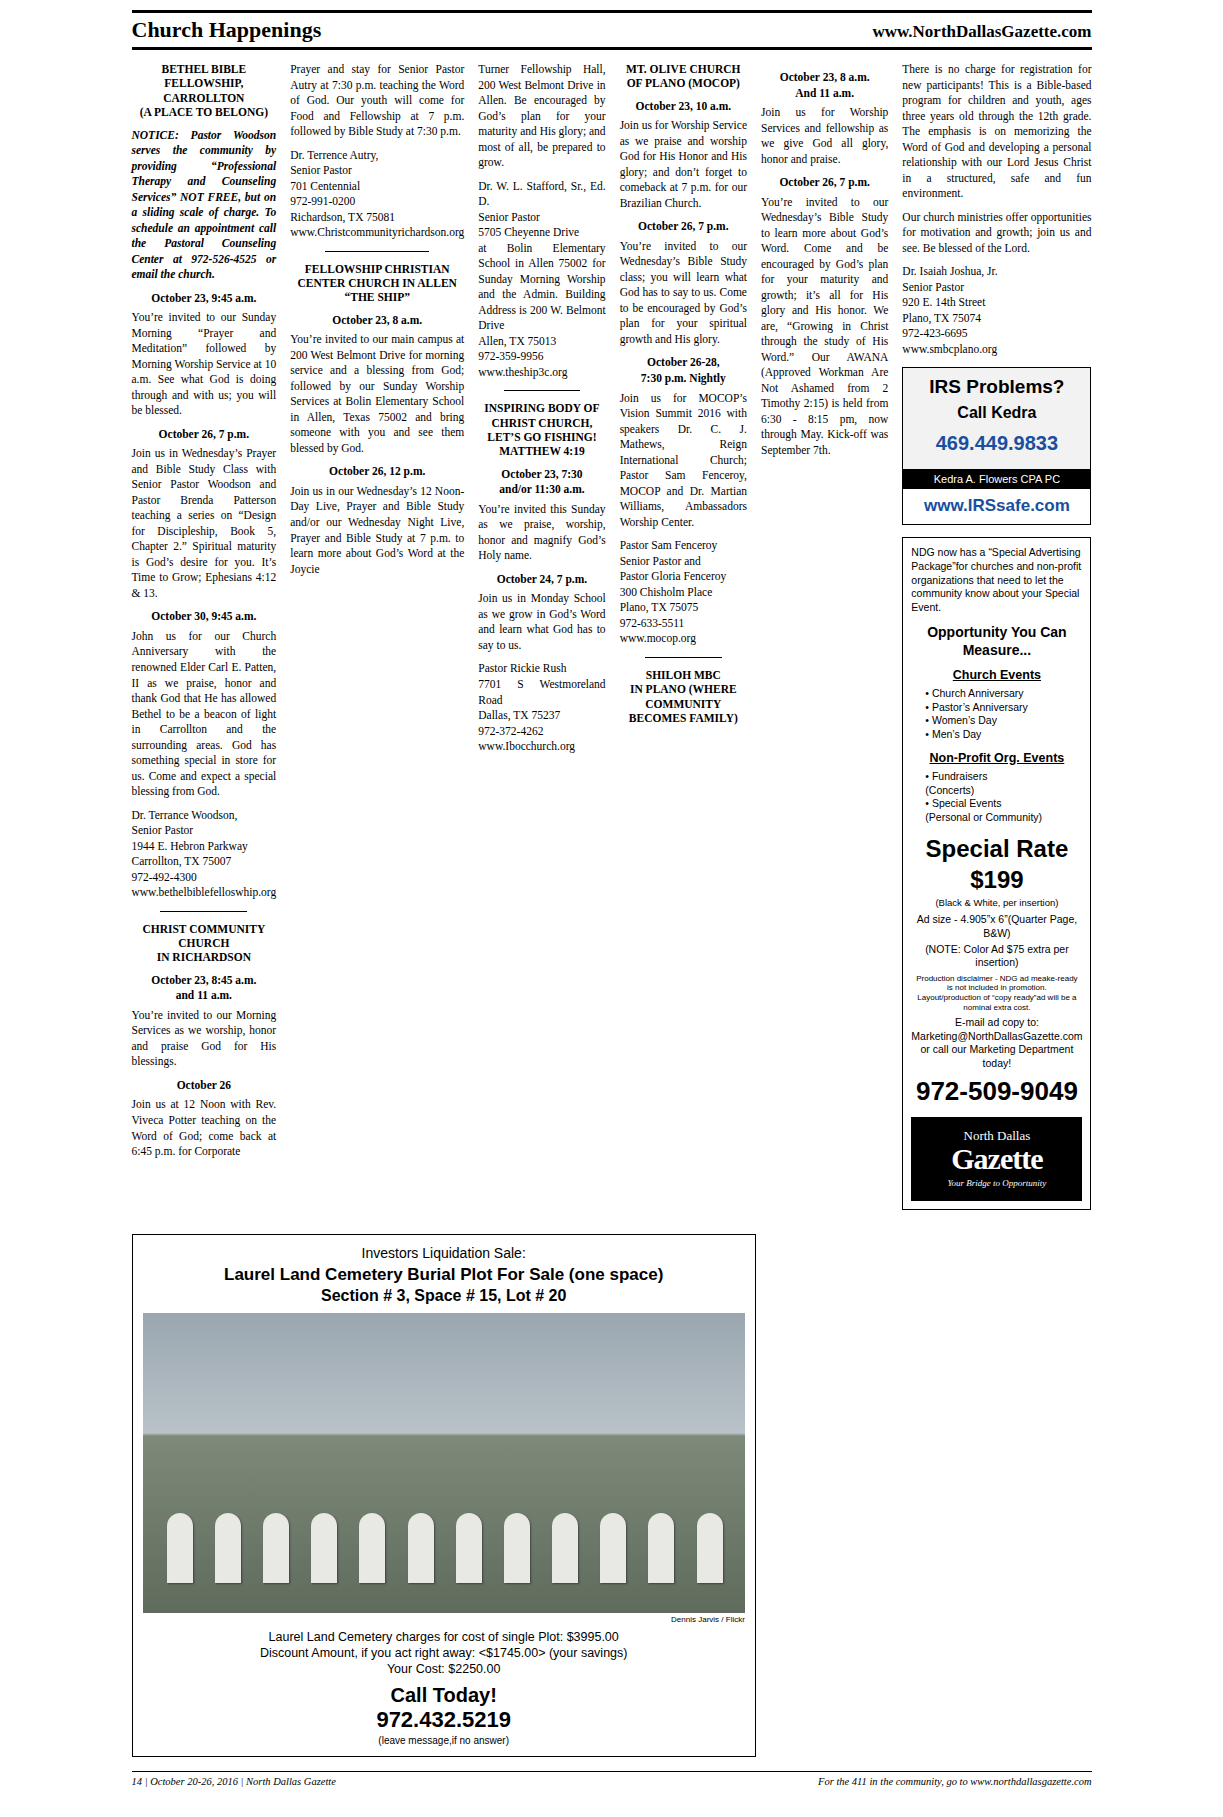Church Happenings
www.NorthDallasGazette.com
BETHEL BIBLE FELLOWSHIP, CARROLLTON
(A PLACE TO BELONG)
NOTICE: Pastor Woodson serves the community by providing “Professional Therapy and Counseling Services” NOT FREE, but on a sliding scale of charge. To schedule an appointment call the Pastoral Counseling Center at 972-526-4525 or email the church.
October 23, 9:45 a.m.
You’re invited to our Sunday Morning “Prayer and Meditation” followed by Morning Worship Service at 10 a.m. See what God is doing through and with us; you will be blessed.
October 26, 7 p.m.
Join us in Wednesday’s Prayer and Bible Study Class with Senior Pastor Woodson and Pastor Brenda Patterson teaching a series on “Design for Discipleship, Book 5, Chapter 2.” Spiritual maturity is God’s desire for you. It’s Time to Grow; Ephesians 4:12 & 13.
October 30, 9:45 a.m.
John us for our Church Anniversary with the renowned Elder Carl E. Patten, II as we praise, honor and thank God that He has allowed Bethel to be a beacon of light in Carrollton and the surrounding areas. God has something special in store for us. Come and expect a special blessing from God.
Dr. Terrance Woodson,
Senior Pastor
1944 E. Hebron Parkway
Carrollton, TX 75007
972-492-4300
www.bethelbiblefelloswhip.org
CHRIST COMMUNITY CHURCH
IN RICHARDSON
October 23, 8:45 a.m.
and 11 a.m.
You’re invited to our Morning Services as we worship, honor and praise God for His blessings.
October 26
Join us at 12 Noon with Rev. Viveca Potter teaching on the Word of God; come back at 6:45 p.m. for Corporate
Prayer and stay for Senior Pastor Autry at 7:30 p.m. teaching the Word of God. Our youth will come for Food and Fellowship at 7 p.m. followed by Bible Study at 7:30 p.m.
Dr. Terrence Autry,
Senior Pastor
701 Centennial
972-991-0200
Richardson, TX 75081
www.Christcommunityrichardson.org
FELLOWSHIP CHRISTIAN CENTER CHURCH IN ALLEN
“THE SHIP”
October 23, 8 a.m.
You’re invited to our main campus at 200 West Belmont Drive for morning service and a blessing from God; followed by our Sunday Worship Services at Bolin Elementary School in Allen, Texas 75002 and bring someone with you and see them blessed by God.
October 26, 12 p.m.
Join us in our Wednesday’s 12 Noon-Day Live, Prayer and Bible Study and/or our Wednesday Night Live, Prayer and Bible Study at 7 p.m. to learn more about God’s Word at the Joycie
Turner Fellowship Hall, 200 West Belmont Drive in Allen. Be encouraged by God’s plan for your maturity and His glory; and most of all, be prepared to grow.
Dr. W. L. Stafford, Sr., Ed. D.
Senior Pastor
5705 Cheyenne Drive
at Bolin Elementary School in Allen 75002 for Sunday Morning Worship and the Admin. Building Address is 200 W. Belmont Drive
Allen, TX 75013
972-359-9956
www.theship3c.org
INSPIRING BODY OF CHRIST CHURCH,
Let’s Go Fishing!
MATTHEW 4:19
October 23, 7:30
and/or 11:30 a.m.
You’re invited this Sunday as we praise, worship, honor and magnify God’s Holy name.
October 24, 7 p.m.
Join us in Monday School as we grow in God’s Word and learn what God has to say to us.
Pastor Rickie Rush
7701 S Westmoreland Road
Dallas, TX 75237
972-372-4262
www.Ibocchurch.org
MT. OLIVE CHURCH OF PLANO (MOCOP)
October 23, 10 a.m.
Join us for Worship Service as we praise and worship God for His Honor and His glory; and don’t forget to comeback at 7 p.m. for our Brazilian Church.
October 26, 7 p.m.
You’re invited to our Wednesday’s Bible Study class; you will learn what God has to say to us. Come to be encouraged by God’s plan for your spiritual growth and His glory.
October 26-28,
7:30 p.m. Nightly
Join us for MOCOP’s Vision Summit 2016 with speakers Dr. C. J. Mathews, Reign International Church; Pastor Sam Fenceroy, MOCOP and Dr. Martian Williams, Ambassadors Worship Center.
Pastor Sam Fenceroy
Senior Pastor and
Pastor Gloria Fenceroy
300 Chisholm Place
Plano, TX 75075
972-633-5511
www.mocop.org
SHILOH MBC
IN PLANO (WHERE COMMUNITY BECOMES FAMILY)
October 23, 8 a.m.
And 11 a.m.
Join us for Worship Services and fellowship as we give God all glory, honor and praise.
October 26, 7 p.m.
You’re invited to our Wednesday’s Bible Study to learn more about God’s Word. Come and be encouraged by God’s plan for your maturity and growth; it’s all for His glory and His honor. We are, “Growing in Christ through the study of His Word.” Our AWANA (Approved Workman Are Not Ashamed from 2 Timothy 2:15) is held from 6:30 - 8:15 pm, now through May. Kick-off was September 7th.
There is no charge for registration for new participants! This is a Bible-based program for children and youth, ages three years old through the 12th grade. The emphasis is on memorizing the Word of God and developing a personal relationship with our Lord Jesus Christ in a structured, safe and fun environment.
Our church ministries offer opportunities for motivation and growth; join us and see. Be blessed of the Lord.
Dr. Isaiah Joshua, Jr.
Senior Pastor
920 E. 14th Street
Plano, TX 75074
972-423-6695
www.smbcplano.org
IRS Problems?
Call Kedra
469.449.9833
Kedra A. Flowers CPA PC
www.IRSsafe.com
NDG now has a “Special Advertising Package”for churches and non-profit organizations that need to let the community know about your Special Event.
Opportunity You Can Measure...
Church Events
Church Anniversary
Pastor’s Anniversary
Women’s Day
Men’s Day
Non-Profit Org. Events
Fundraisers
(Concerts)
Special Events
(Personal or Community)
Special Rate $199
(Black & White, per insertion)
Ad size - 4.905”x 6”(Quarter Page, B&W)
(NOTE: Color Ad $75 extra per insertion)
Production disclaimer - NDG ad meake-ready
is not included in promotion.
Layout/production of “copy ready”ad will be a nominal extra cost.
E-mail ad copy to:
Marketing@NorthDallasGazette.com
or call our Marketing Department today!
972-509-9049
North Dallas
Gazette
Your Bridge to Opportunity
Investors Liquidation Sale:
Laurel Land Cemetery Burial Plot For Sale (one space)
Section # 3, Space # 15, Lot # 20
Dennis Jarvis / Flickr
Laurel Land Cemetery charges for cost of single Plot: $3995.00
Discount Amount, if you act right away: <$1745.00> (your savings)
Your Cost: $2250.00
Call Today!
972.432.5219
(leave message,if no answer)
14 | October 20-26, 2016 | North Dallas Gazette
For the 411 in the community, go to www.northdallasgazette.com